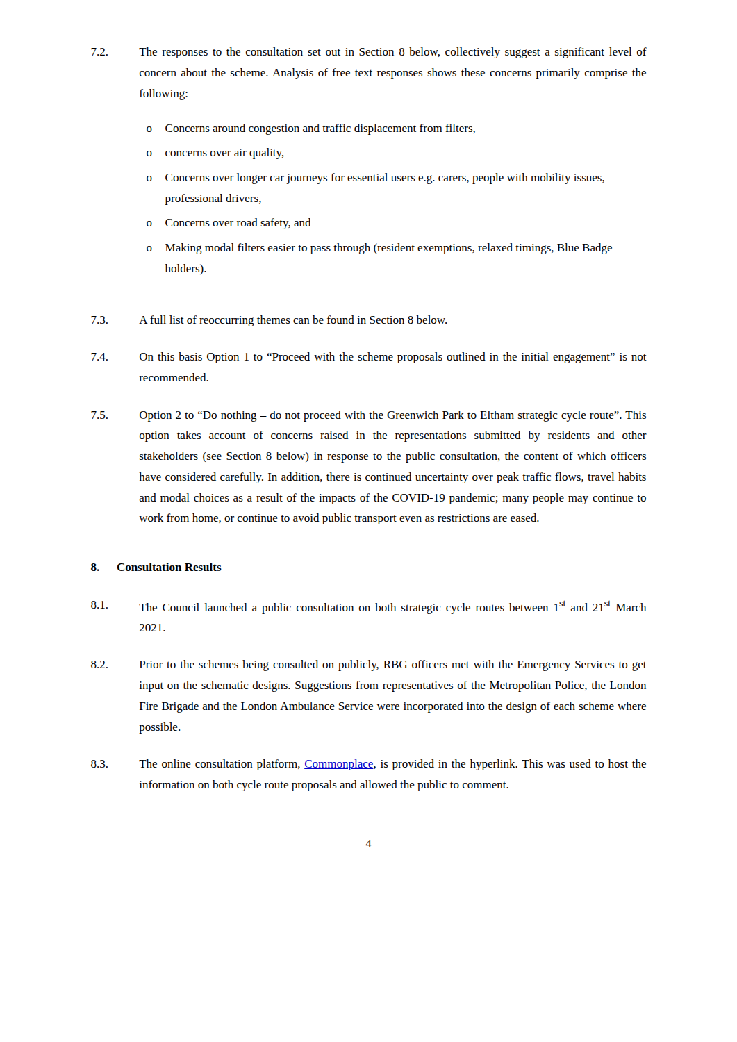7.2. The responses to the consultation set out in Section 8 below, collectively suggest a significant level of concern about the scheme. Analysis of free text responses shows these concerns primarily comprise the following:
Concerns around congestion and traffic displacement from filters,
concerns over air quality,
Concerns over longer car journeys for essential users e.g. carers, people with mobility issues, professional drivers,
Concerns over road safety, and
Making modal filters easier to pass through (resident exemptions, relaxed timings, Blue Badge holders).
7.3. A full list of reoccurring themes can be found in Section 8 below.
7.4. On this basis Option 1 to “Proceed with the scheme proposals outlined in the initial engagement” is not recommended.
7.5. Option 2 to “Do nothing – do not proceed with the Greenwich Park to Eltham strategic cycle route”. This option takes account of concerns raised in the representations submitted by residents and other stakeholders (see Section 8 below) in response to the public consultation, the content of which officers have considered carefully. In addition, there is continued uncertainty over peak traffic flows, travel habits and modal choices as a result of the impacts of the COVID-19 pandemic; many people may continue to work from home, or continue to avoid public transport even as restrictions are eased.
8. Consultation Results
8.1. The Council launched a public consultation on both strategic cycle routes between 1st and 21st March 2021.
8.2. Prior to the schemes being consulted on publicly, RBG officers met with the Emergency Services to get input on the schematic designs. Suggestions from representatives of the Metropolitan Police, the London Fire Brigade and the London Ambulance Service were incorporated into the design of each scheme where possible.
8.3. The online consultation platform, Commonplace, is provided in the hyperlink. This was used to host the information on both cycle route proposals and allowed the public to comment.
4